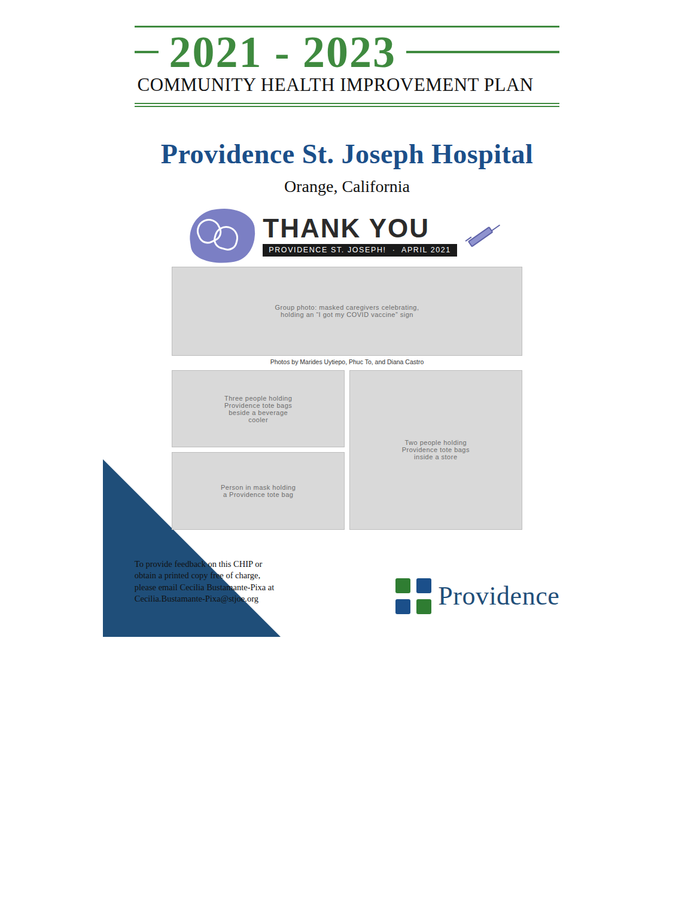2021 - 2023
COMMUNITY HEALTH IMPROVEMENT PLAN
Providence St. Joseph Hospital
Orange, California
THANK YOU PROVIDENCE ST. JOSEPH! · APRIL 2021
Group photo: masked caregivers celebrating, holding an “I got my COVID vaccine” sign
Photos by Marides Uytiepo, Phuc To, and Diana Castro
Three people holding Providence tote bags beside a beverage cooler
Person in mask holding a Providence tote bag
Two people holding Providence tote bags inside a store
To provide feedback on this CHIP or
obtain a printed copy free of charge,
please email Cecilia Bustamante-Pixa at
Cecilia.Bustamante-Pixa@stjoe.org
Providence